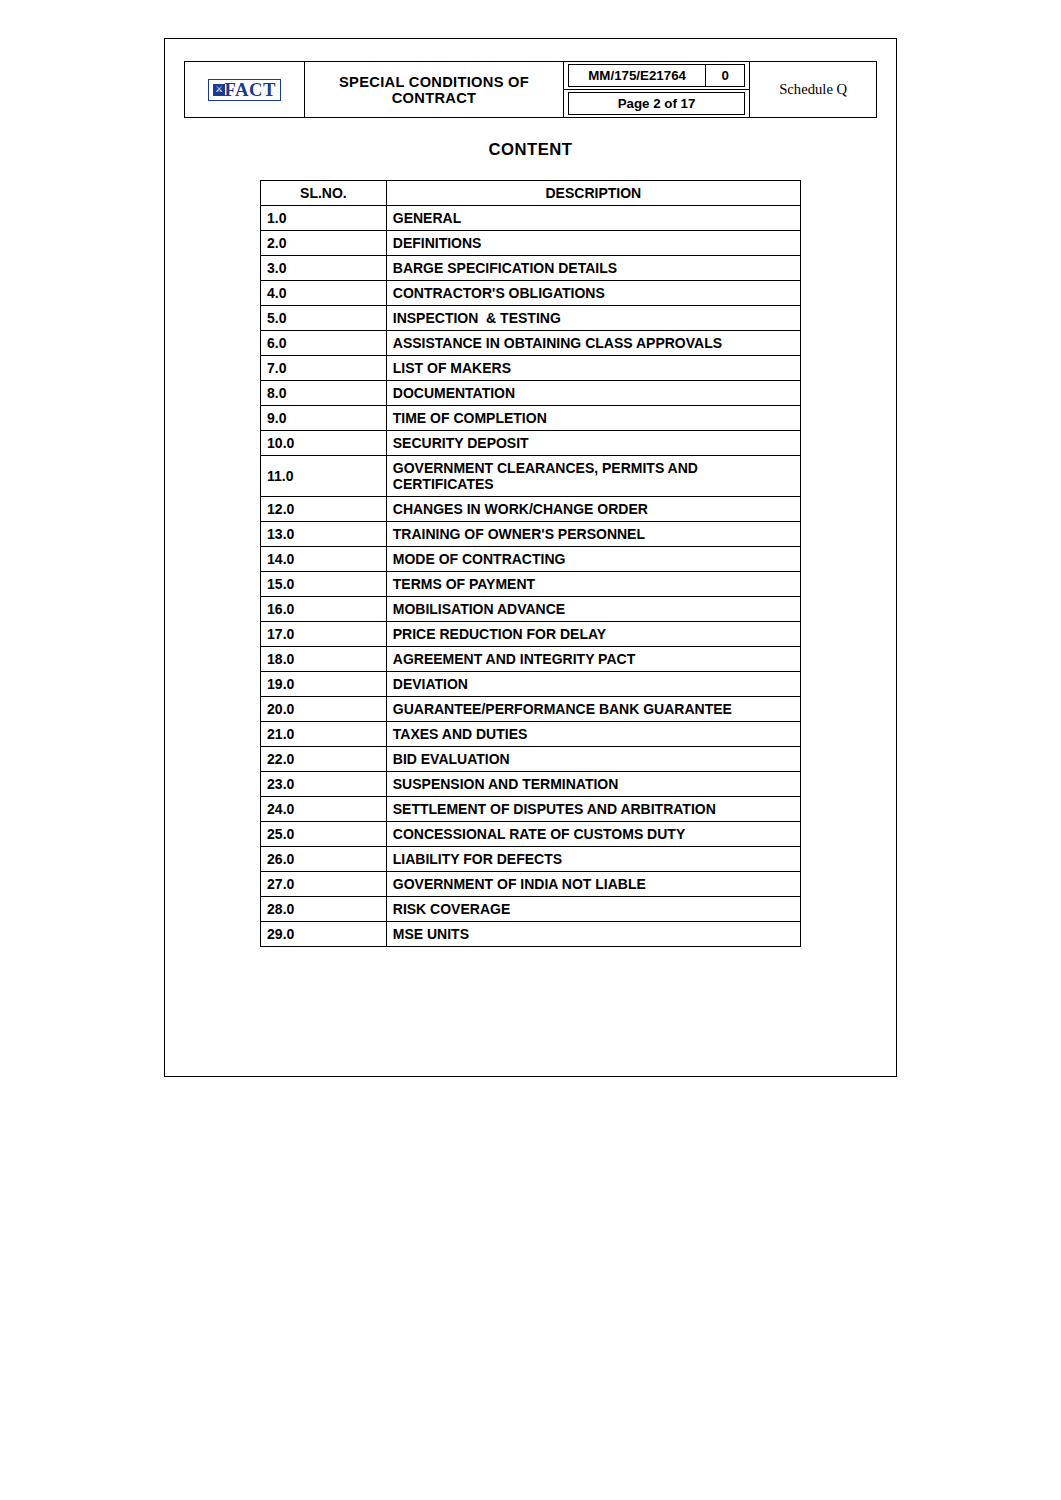| ⚔ FACT | SPECIAL CONDITIONS OF CONTRACT | / MM/175/E21764 / 0 / | Schedule Q |
| / Page 2 of 17 / |
CONTENT
| SL.NO. | DESCRIPTION |
| --- | --- |
| 1.0 | GENERAL |
| 2.0 | DEFINITIONS |
| 3.0 | BARGE SPECIFICATION DETAILS |
| 4.0 | CONTRACTOR'S OBLIGATIONS |
| 5.0 | INSPECTION & TESTING |
| 6.0 | ASSISTANCE IN OBTAINING CLASS APPROVALS |
| 7.0 | LIST OF MAKERS |
| 8.0 | DOCUMENTATION |
| 9.0 | TIME OF COMPLETION |
| 10.0 | SECURITY DEPOSIT |
| 11.0 | GOVERNMENT CLEARANCES, PERMITS AND CERTIFICATES |
| 12.0 | CHANGES IN WORK/CHANGE ORDER |
| 13.0 | TRAINING OF OWNER'S PERSONNEL |
| 14.0 | MODE OF CONTRACTING |
| 15.0 | TERMS OF PAYMENT |
| 16.0 | MOBILISATION ADVANCE |
| 17.0 | PRICE REDUCTION FOR DELAY |
| 18.0 | AGREEMENT AND INTEGRITY PACT |
| 19.0 | DEVIATION |
| 20.0 | GUARANTEE/PERFORMANCE BANK GUARANTEE |
| 21.0 | TAXES AND DUTIES |
| 22.0 | BID EVALUATION |
| 23.0 | SUSPENSION AND TERMINATION |
| 24.0 | SETTLEMENT OF DISPUTES AND ARBITRATION |
| 25.0 | CONCESSIONAL RATE OF CUSTOMS DUTY |
| 26.0 | LIABILITY FOR DEFECTS |
| 27.0 | GOVERNMENT OF INDIA NOT LIABLE |
| 28.0 | RISK COVERAGE |
| 29.0 | MSE UNITS |